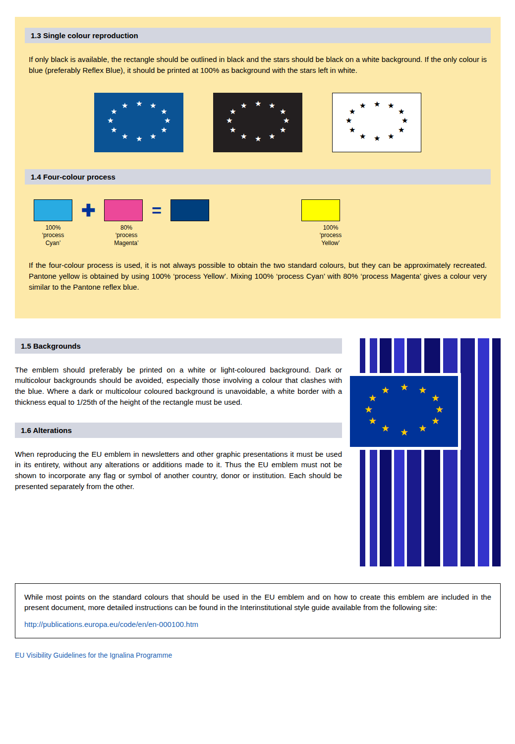1.3 Single colour reproduction
If only black is available, the rectangle should be outlined in black and the stars should be black on a white background. If the only colour is blue (preferably Reflex Blue), it should be printed at 100% as background with the stars left in white.
★ ★ ★ ★ ★ ★ ★ ★ ★ ★ ★ ★
★ ★ ★ ★ ★ ★ ★ ★ ★ ★ ★ ★
★ ★ ★ ★ ★ ★ ★ ★ ★ ★ ★ ★
1.4 Four-colour process
✚
=
100%
‘process Cyan’
80%
‘process Magenta’
100%
‘process Yellow’
If the four-colour process is used, it is not always possible to obtain the two standard colours, but they can be approximately recreated. Pantone yellow is obtained by using 100% ‘process Yellow’. Mixing 100% ‘process Cyan’ with 80% ‘process Magenta’ gives a colour very similar to the Pantone reflex blue.
1.5 Backgrounds
The emblem should preferably be printed on a white or light-coloured background. Dark or multicolour backgrounds should be avoided, especially those involving a colour that clashes with the blue. Where a dark or multicolour coloured background is unavoidable, a white border with a thickness equal to 1/25th of the height of the rectangle must be used.
1.6 Alterations
When reproducing the EU emblem in newsletters and other graphic presentations it must be used in its entirety, without any alterations or additions made to it. Thus the EU emblem must not be shown to incorporate any flag or symbol of another country, donor or institution. Each should be presented separately from the other.
★ ★ ★ ★ ★ ★ ★ ★ ★ ★ ★ ★
While most points on the standard colours that should be used in the EU emblem and on how to create this emblem are included in the present document, more detailed instructions can be found in the Interinstitutional style guide available from the following site:
http://publications.europa.eu/code/en/en-000100.htm
EU Visibility Guidelines for the Ignalina Programme